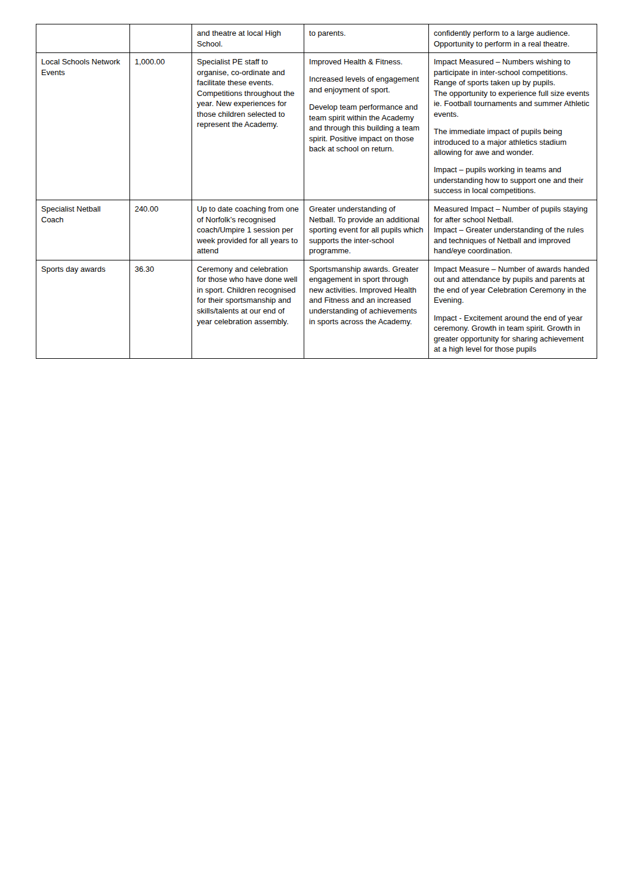| | | and theatre at local High School. | to parents. | confidently perform to a large audience. Opportunity to perform in a real theatre. |
| Local Schools Network Events | 1,000.00 | Specialist PE staff to organise, co-ordinate and facilitate these events. Competitions throughout the year. New experiences for those children selected to represent the Academy. | Improved Health & Fitness. Increased levels of engagement and enjoyment of sport. Develop team performance and team spirit within the Academy and through this building a team spirit. Positive impact on those back at school on return. | Impact Measured – Numbers wishing to participate in inter-school competitions. Range of sports taken up by pupils. The opportunity to experience full size events ie. Football tournaments and summer Athletic events. The immediate impact of pupils being introduced to a major athletics stadium allowing for awe and wonder. Impact – pupils working in teams and understanding how to support one and their success in local competitions. |
| Specialist Netball Coach | 240.00 | Up to date coaching from one of Norfolk’s recognised coach/Umpire 1 session per week provided for all years to attend | Greater understanding of Netball. To provide an additional sporting event for all pupils which supports the inter-school programme. | Measured Impact – Number of pupils staying for after school Netball. Impact – Greater understanding of the rules and techniques of Netball and improved hand/eye coordination. |
| Sports day awards | 36.30 | Ceremony and celebration for those who have done well in sport. Children recognised for their sportsmanship and skills/talents at our end of year celebration assembly. | Sportsmanship awards. Greater engagement in sport through new activities. Improved Health and Fitness and an increased understanding of achievements in sports across the Academy. | Impact Measure – Number of awards handed out and attendance by pupils and parents at the end of year Celebration Ceremony in the Evening. Impact - Excitement around the end of year ceremony. Growth in team spirit. Growth in greater opportunity for sharing achievement at a high level for those pupils |